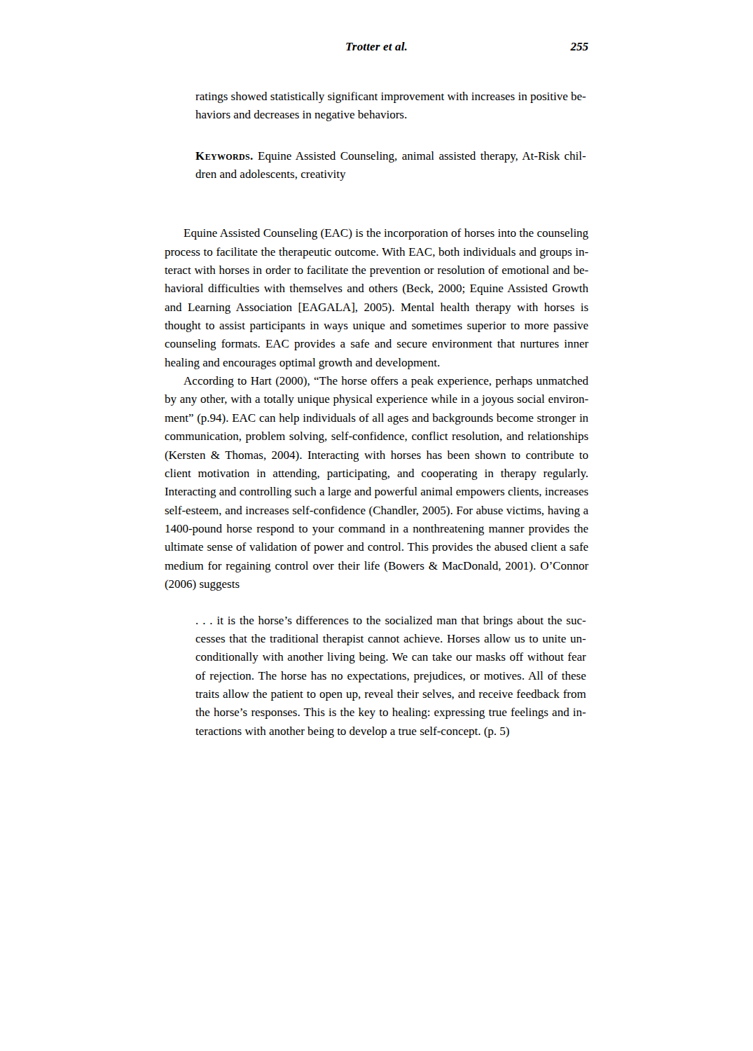Trotter et al. 255
ratings showed statistically significant improvement with increases in positive behaviors and decreases in negative behaviors.
Keywords. Equine Assisted Counseling, animal assisted therapy, At-Risk children and adolescents, creativity
Equine Assisted Counseling (EAC) is the incorporation of horses into the counseling process to facilitate the therapeutic outcome. With EAC, both individuals and groups interact with horses in order to facilitate the prevention or resolution of emotional and behavioral difficulties with themselves and others (Beck, 2000; Equine Assisted Growth and Learning Association [EAGALA], 2005). Mental health therapy with horses is thought to assist participants in ways unique and sometimes superior to more passive counseling formats. EAC provides a safe and secure environment that nurtures inner healing and encourages optimal growth and development.
According to Hart (2000), “The horse offers a peak experience, perhaps unmatched by any other, with a totally unique physical experience while in a joyous social environment” (p.94). EAC can help individuals of all ages and backgrounds become stronger in communication, problem solving, self-confidence, conflict resolution, and relationships (Kersten & Thomas, 2004). Interacting with horses has been shown to contribute to client motivation in attending, participating, and cooperating in therapy regularly. Interacting and controlling such a large and powerful animal empowers clients, increases self-esteem, and increases self-confidence (Chandler, 2005). For abuse victims, having a 1400-pound horse respond to your command in a nonthreatening manner provides the ultimate sense of validation of power and control. This provides the abused client a safe medium for regaining control over their life (Bowers & MacDonald, 2001). O’Connor (2006) suggests
. . . it is the horse’s differences to the socialized man that brings about the successes that the traditional therapist cannot achieve. Horses allow us to unite unconditionally with another living being. We can take our masks off without fear of rejection. The horse has no expectations, prejudices, or motives. All of these traits allow the patient to open up, reveal their selves, and receive feedback from the horse’s responses. This is the key to healing: expressing true feelings and interactions with another being to develop a true self-concept. (p. 5)